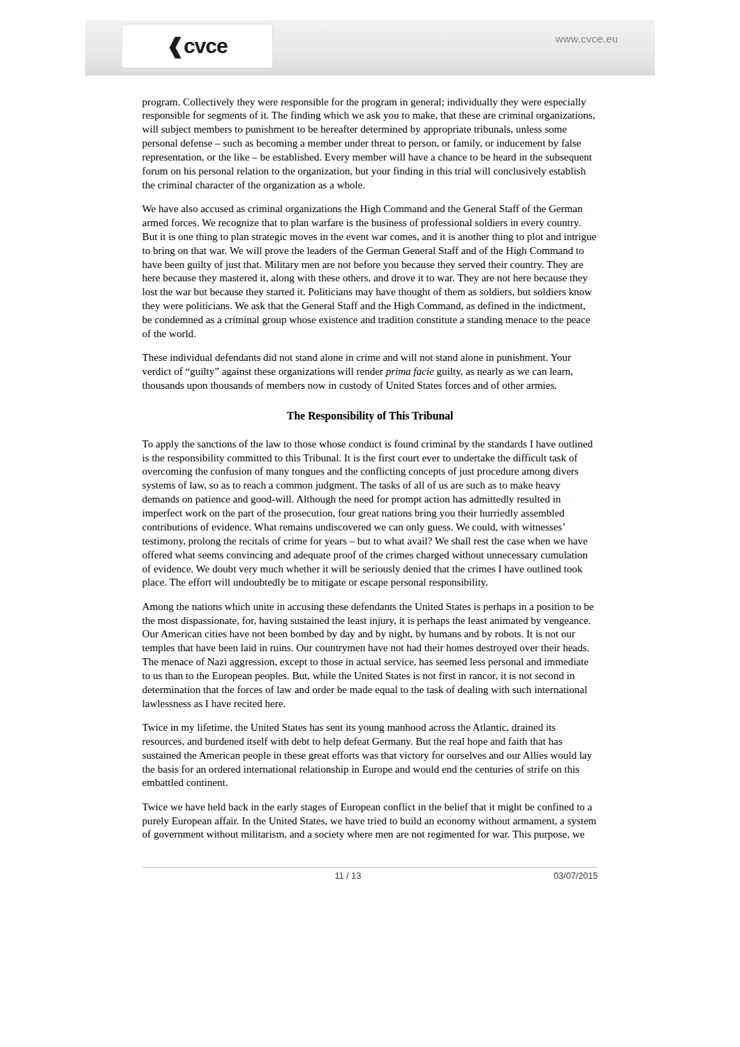❰cvce
www.cvce.eu
program. Collectively they were responsible for the program in general; individually they were especially responsible for segments of it. The finding which we ask you to make, that these are criminal organizations, will subject members to punishment to be hereafter determined by appropriate tribunals, unless some personal defense – such as becoming a member under threat to person, or family, or inducement by false representation, or the like – be established. Every member will have a chance to be heard in the subsequent forum on his personal relation to the organization, but your finding in this trial will conclusively establish the criminal character of the organization as a whole.
We have also accused as criminal organizations the High Command and the General Staff of the German armed forces. We recognize that to plan warfare is the business of professional soldiers in every country. But it is one thing to plan strategic moves in the event war comes, and it is another thing to plot and intrigue to bring on that war. We will prove the leaders of the German General Staff and of the High Command to have been guilty of just that. Military men are not before you because they served their country. They are here because they mastered it, along with these others, and drove it to war. They are not here because they lost the war but because they started it. Politicians may have thought of them as soldiers, but soldiers know they were politicians. We ask that the General Staff and the High Command, as defined in the indictment, be condemned as a criminal group whose existence and tradition constitute a standing menace to the peace of the world.
These individual defendants did not stand alone in crime and will not stand alone in punishment. Your verdict of “guilty” against these organizations will render prima facie guilty, as nearly as we can learn, thousands upon thousands of members now in custody of United States forces and of other armies.
The Responsibility of This Tribunal
To apply the sanctions of the law to those whose conduct is found criminal by the standards I have outlined is the responsibility committed to this Tribunal. It is the first court ever to undertake the difficult task of overcoming the confusion of many tongues and the conflicting concepts of just procedure among divers systems of law, so as to reach a common judgment. The tasks of all of us are such as to make heavy demands on patience and good-will. Although the need for prompt action has admittedly resulted in imperfect work on the part of the prosecution, four great nations bring you their hurriedly assembled contributions of evidence. What remains undiscovered we can only guess. We could, with witnesses’ testimony, prolong the recitals of crime for years – but to what avail? We shall rest the case when we have offered what seems convincing and adequate proof of the crimes charged without unnecessary cumulation of evidence. We doubt very much whether it will be seriously denied that the crimes I have outlined took place. The effort will undoubtedly be to mitigate or escape personal responsibility.
Among the nations which unite in accusing these defendants the United States is perhaps in a position to be the most dispassionate, for, having sustained the least injury, it is perhaps the least animated by vengeance. Our American cities have not been bombed by day and by night, by humans and by robots. It is not our temples that have been laid in ruins. Our countrymen have not had their homes destroyed over their heads. The menace of Nazi aggression, except to those in actual service, has seemed less personal and immediate to us than to the European peoples. But, while the United States is not first in rancor, it is not second in determination that the forces of law and order be made equal to the task of dealing with such international lawlessness as I have recited here.
Twice in my lifetime, the United States has sent its young manhood across the Atlantic, drained its resources, and burdened itself with debt to help defeat Germany. But the real hope and faith that has sustained the American people in these great efforts was that victory for ourselves and our Allies would lay the basis for an ordered international relationship in Europe and would end the centuries of strife on this embattled continent.
Twice we have held back in the early stages of European conflict in the belief that it might be confined to a purely European affair. In the United States, we have tried to build an economy without armament, a system of government without militarism, and a society where men are not regimented for war. This purpose, we
11 / 13 03/07/2015